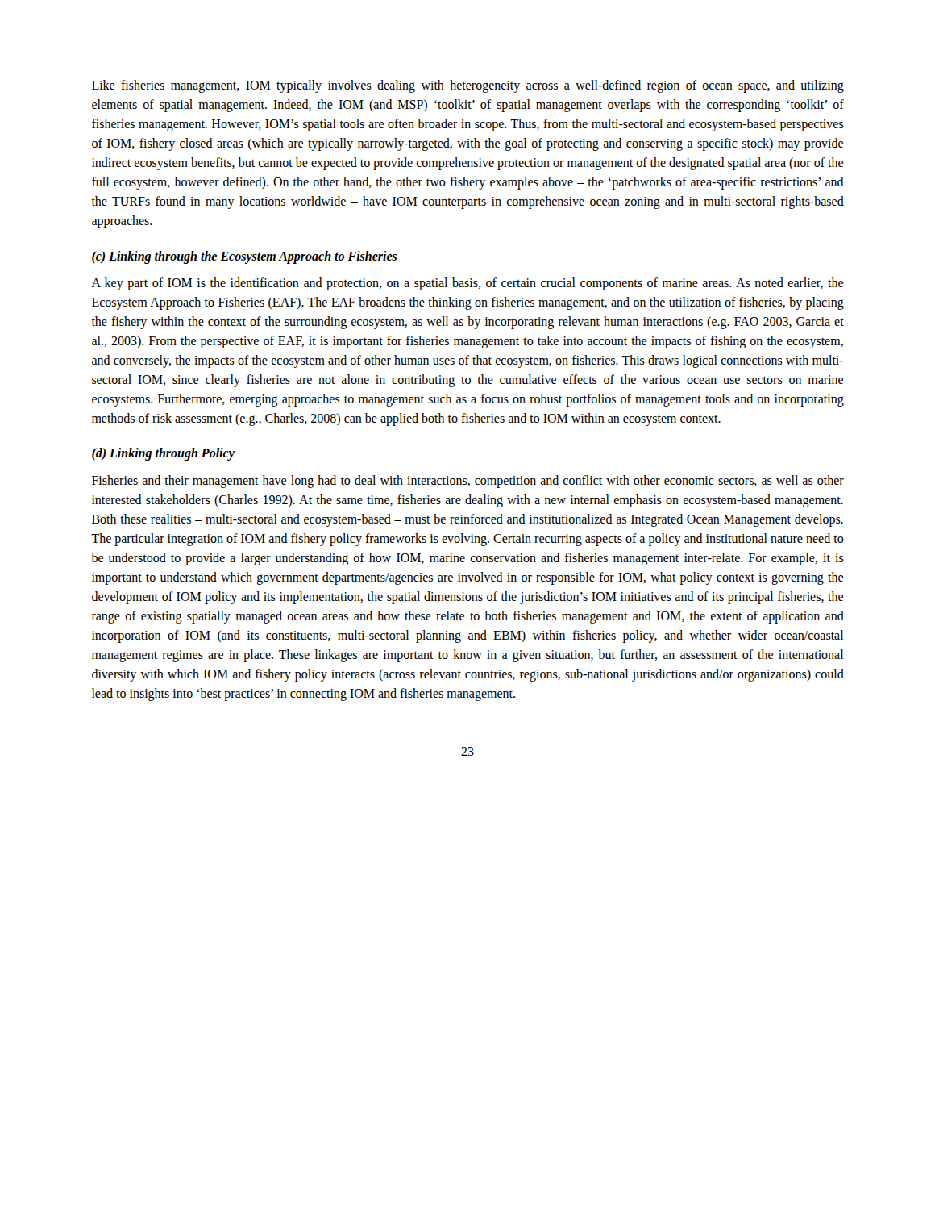Like fisheries management, IOM typically involves dealing with heterogeneity across a well-defined region of ocean space, and utilizing elements of spatial management. Indeed, the IOM (and MSP) ‘toolkit’ of spatial management overlaps with the corresponding ‘toolkit’ of fisheries management. However, IOM’s spatial tools are often broader in scope. Thus, from the multi-sectoral and ecosystem-based perspectives of IOM, fishery closed areas (which are typically narrowly-targeted, with the goal of protecting and conserving a specific stock) may provide indirect ecosystem benefits, but cannot be expected to provide comprehensive protection or management of the designated spatial area (nor of the full ecosystem, however defined). On the other hand, the other two fishery examples above – the ‘patchworks of area-specific restrictions’ and the TURFs found in many locations worldwide – have IOM counterparts in comprehensive ocean zoning and in multi-sectoral rights-based approaches.
(c) Linking through the Ecosystem Approach to Fisheries
A key part of IOM is the identification and protection, on a spatial basis, of certain crucial components of marine areas. As noted earlier, the Ecosystem Approach to Fisheries (EAF). The EAF broadens the thinking on fisheries management, and on the utilization of fisheries, by placing the fishery within the context of the surrounding ecosystem, as well as by incorporating relevant human interactions (e.g. FAO 2003, Garcia et al., 2003). From the perspective of EAF, it is important for fisheries management to take into account the impacts of fishing on the ecosystem, and conversely, the impacts of the ecosystem and of other human uses of that ecosystem, on fisheries. This draws logical connections with multi-sectoral IOM, since clearly fisheries are not alone in contributing to the cumulative effects of the various ocean use sectors on marine ecosystems. Furthermore, emerging approaches to management such as a focus on robust portfolios of management tools and on incorporating methods of risk assessment (e.g., Charles, 2008) can be applied both to fisheries and to IOM within an ecosystem context.
(d) Linking through Policy
Fisheries and their management have long had to deal with interactions, competition and conflict with other economic sectors, as well as other interested stakeholders (Charles 1992). At the same time, fisheries are dealing with a new internal emphasis on ecosystem-based management. Both these realities – multi-sectoral and ecosystem-based – must be reinforced and institutionalized as Integrated Ocean Management develops. The particular integration of IOM and fishery policy frameworks is evolving. Certain recurring aspects of a policy and institutional nature need to be understood to provide a larger understanding of how IOM, marine conservation and fisheries management inter-relate. For example, it is important to understand which government departments/agencies are involved in or responsible for IOM, what policy context is governing the development of IOM policy and its implementation, the spatial dimensions of the jurisdiction’s IOM initiatives and of its principal fisheries, the range of existing spatially managed ocean areas and how these relate to both fisheries management and IOM, the extent of application and incorporation of IOM (and its constituents, multi-sectoral planning and EBM) within fisheries policy, and whether wider ocean/coastal management regimes are in place. These linkages are important to know in a given situation, but further, an assessment of the international diversity with which IOM and fishery policy interacts (across relevant countries, regions, sub-national jurisdictions and/or organizations) could lead to insights into ‘best practices’ in connecting IOM and fisheries management.
23